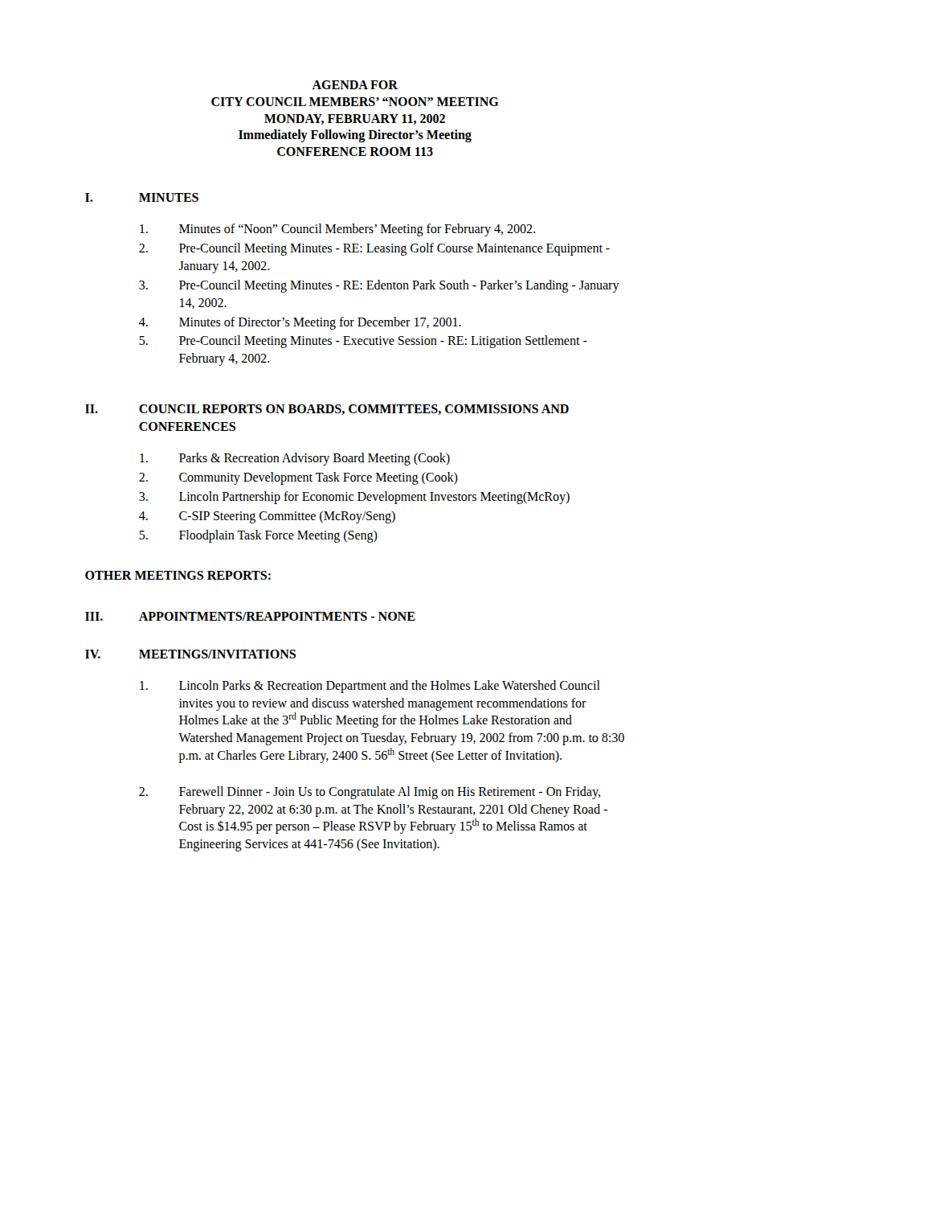AGENDA FOR
CITY COUNCIL MEMBERS’ “NOON” MEETING
MONDAY, FEBRUARY 11, 2002
Immediately Following Director’s Meeting
CONFERENCE ROOM 113
I.
MINUTES
1. Minutes of “Noon” Council Members’ Meeting for February 4, 2002.
2. Pre-Council Meeting Minutes - RE: Leasing Golf Course Maintenance Equipment - January 14, 2002.
3. Pre-Council Meeting Minutes - RE: Edenton Park South - Parker’s Landing - January 14, 2002.
4. Minutes of Director’s Meeting for December 17, 2001.
5. Pre-Council Meeting Minutes - Executive Session - RE: Litigation Settlement - February 4, 2002.
II.
COUNCIL REPORTS ON BOARDS, COMMITTEES, COMMISSIONS AND CONFERENCES
1. Parks & Recreation Advisory Board Meeting (Cook)
2. Community Development Task Force Meeting (Cook)
3. Lincoln Partnership for Economic Development Investors Meeting(McRoy)
4. C-SIP Steering Committee (McRoy/Seng)
5. Floodplain Task Force Meeting (Seng)
OTHER MEETINGS REPORTS:
III.
APPOINTMENTS/REAPPOINTMENTS - NONE
IV.
MEETINGS/INVITATIONS
1. Lincoln Parks & Recreation Department and the Holmes Lake Watershed Council invites you to review and discuss watershed management recommendations for Holmes Lake at the 3rd Public Meeting for the Holmes Lake Restoration and Watershed Management Project on Tuesday, February 19, 2002 from 7:00 p.m. to 8:30 p.m. at Charles Gere Library, 2400 S. 56th Street (See Letter of Invitation).
2. Farewell Dinner - Join Us to Congratulate Al Imig on His Retirement - On Friday, February 22, 2002 at 6:30 p.m. at The Knoll’s Restaurant, 2201 Old Cheney Road - Cost is $14.95 per person – Please RSVP by February 15th to Melissa Ramos at Engineering Services at 441-7456 (See Invitation).